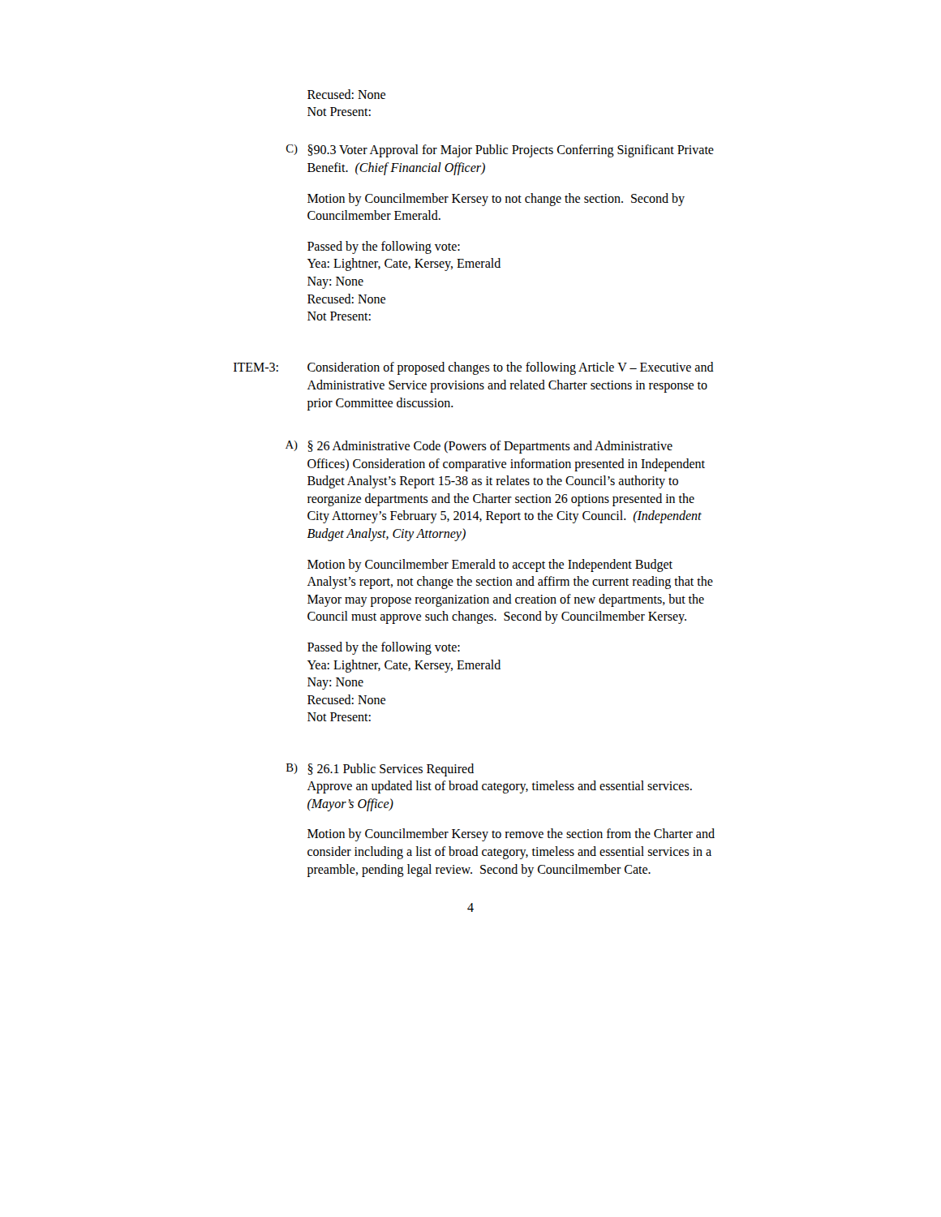Recused: None
Not Present:
C)
§90.3 Voter Approval for Major Public Projects Conferring Significant Private Benefit. (Chief Financial Officer)
Motion by Councilmember Kersey to not change the section. Second by Councilmember Emerald.
Passed by the following vote:
Yea: Lightner, Cate, Kersey, Emerald
Nay: None
Recused: None
Not Present:
ITEM-3:
Consideration of proposed changes to the following Article V – Executive and Administrative Service provisions and related Charter sections in response to prior Committee discussion.
A)
§ 26 Administrative Code (Powers of Departments and Administrative Offices) Consideration of comparative information presented in Independent Budget Analyst’s Report 15-38 as it relates to the Council’s authority to reorganize departments and the Charter section 26 options presented in the City Attorney’s February 5, 2014, Report to the City Council. (Independent Budget Analyst, City Attorney)
Motion by Councilmember Emerald to accept the Independent Budget Analyst’s report, not change the section and affirm the current reading that the Mayor may propose reorganization and creation of new departments, but the Council must approve such changes. Second by Councilmember Kersey.
Passed by the following vote:
Yea: Lightner, Cate, Kersey, Emerald
Nay: None
Recused: None
Not Present:
B)
§ 26.1 Public Services Required
Approve an updated list of broad category, timeless and essential services. (Mayor’s Office)
Motion by Councilmember Kersey to remove the section from the Charter and consider including a list of broad category, timeless and essential services in a preamble, pending legal review. Second by Councilmember Cate.
4